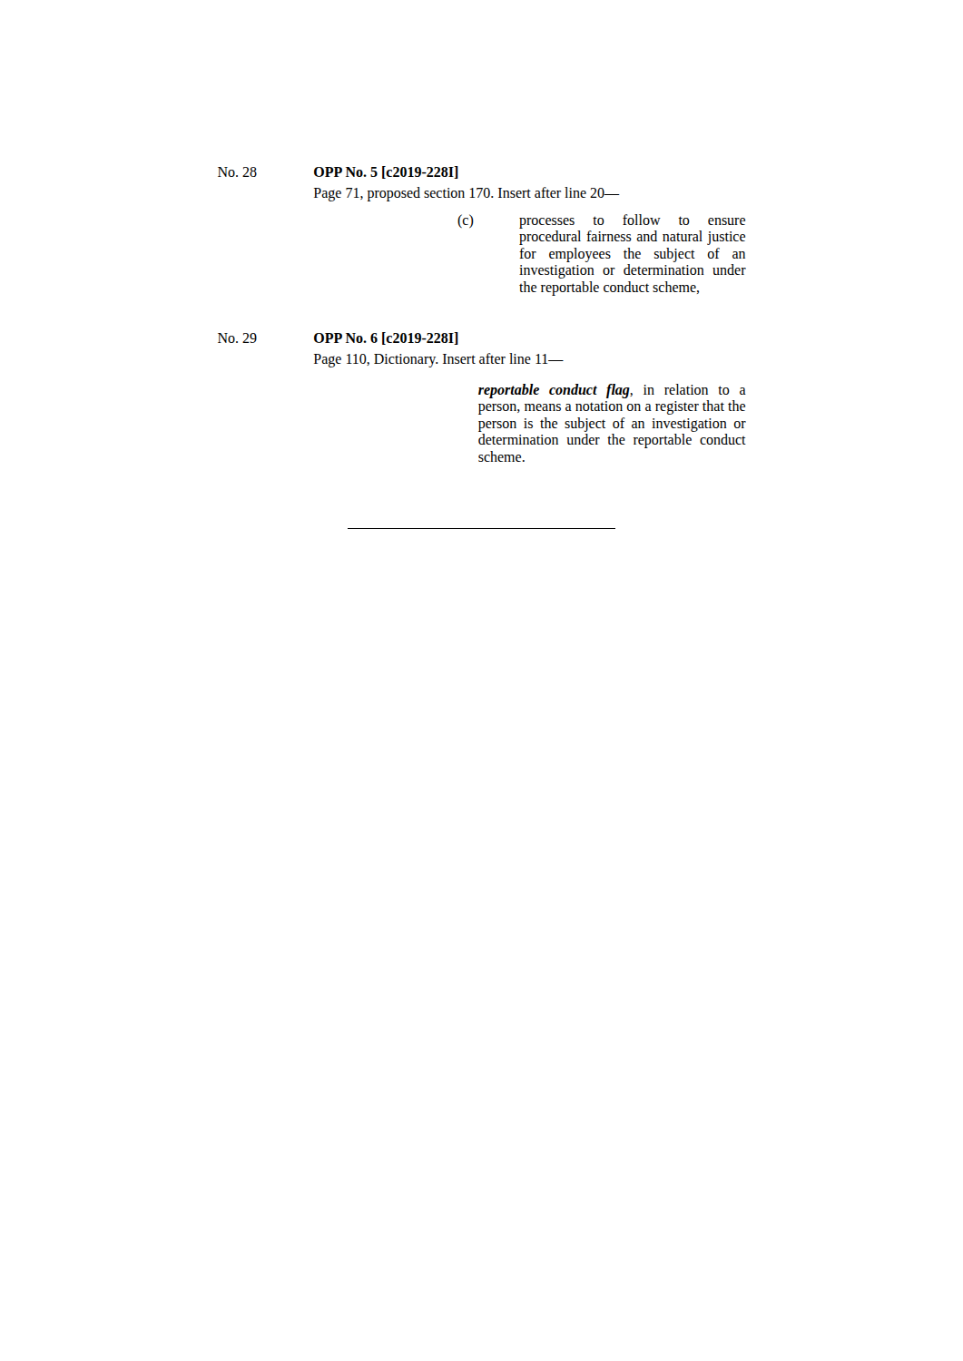No. 28
OPP No. 5 [c2019-228I]
Page 71, proposed section 170. Insert after line 20—
(c)
processes to follow to ensure procedural fairness and natural justice for employees the subject of an investigation or determination under the reportable conduct scheme,
No. 29
OPP No. 6 [c2019-228I]
Page 110, Dictionary. Insert after line 11—
reportable conduct flag, in relation to a person, means a notation on a register that the person is the subject of an investigation or determination under the reportable conduct scheme.